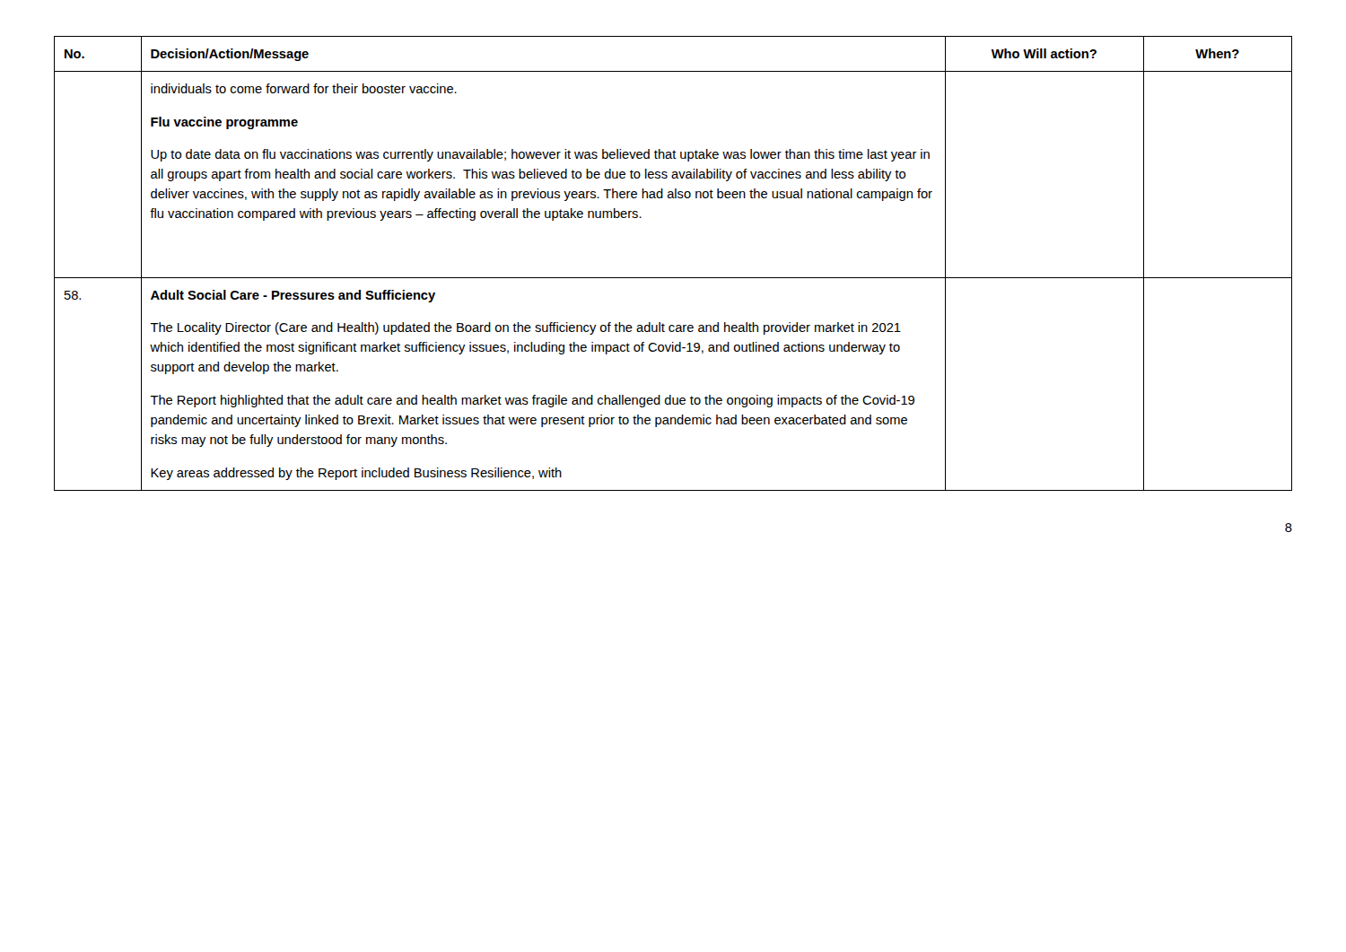| No. | Decision/Action/Message | Who Will action? | When? |
| --- | --- | --- | --- |
| | individuals to come forward for their booster vaccine. Flu vaccine programme Up to date data on flu vaccinations was currently unavailable; however it was believed that uptake was lower than this time last year in all groups apart from health and social care workers. This was believed to be due to less availability of vaccines and less ability to deliver vaccines, with the supply not as rapidly available as in previous years. There had also not been the usual national campaign for flu vaccination compared with previous years – affecting overall the uptake numbers. | | |
| 58. | Adult Social Care - Pressures and Sufficiency The Locality Director (Care and Health) updated the Board on the sufficiency of the adult care and health provider market in 2021 which identified the most significant market sufficiency issues, including the impact of Covid-19, and outlined actions underway to support and develop the market. The Report highlighted that the adult care and health market was fragile and challenged due to the ongoing impacts of the Covid-19 pandemic and uncertainty linked to Brexit. Market issues that were present prior to the pandemic had been exacerbated and some risks may not be fully understood for many months. Key areas addressed by the Report included Business Resilience, with | | |
8